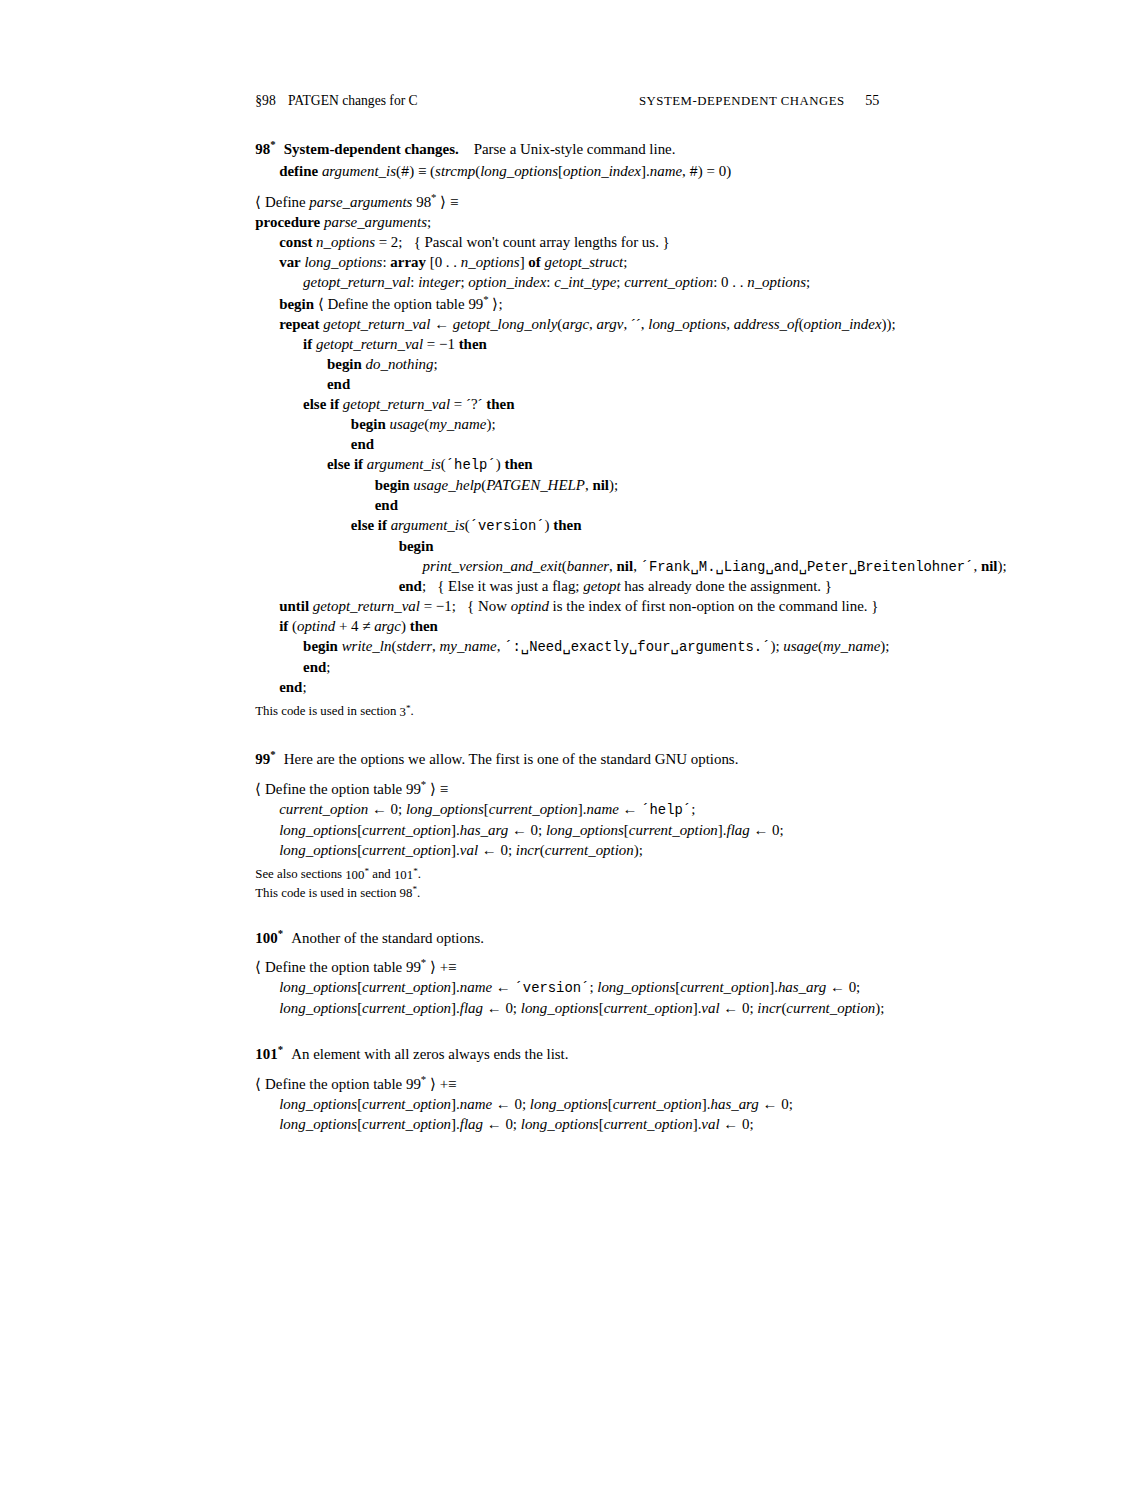§98 PATGEN changes for C System-dependent changes 55
98*System-dependent changes. Parse a Unix-style command line.
define argument_is(#) ≡ (strcmp(long_options[option_index].name, #) = 0)
⟨ Define parse_arguments 98* ⟩ ≡ procedure parse_arguments; const n_options = 2; { Pascal won't count array lengths for us. } var long_options: array [0 . . n_options] of getopt_struct; getopt_return_val: integer; option_index: c_int_type; current_option: 0 . . n_options; begin ⟨ Define the option table 99* ⟩; repeat getopt_return_val ← getopt_long_only(argc, argv, ´´, long_options, address_of(option_index)); if getopt_return_val = −1 then begin do_nothing; end else if getopt_return_val = ´?´ then begin usage(my_name); end else if argument_is(´help´) then begin usage_help(PATGEN_HELP, nil); end else if argument_is(´version´) then begin print_version_and_exit(banner, nil, ´Frank␣M.␣Liang␣and␣Peter␣Breitenlohner´, nil); end; { Else it was just a flag; getopt has already done the assignment. } until getopt_return_val = −1; { Now optind is the index of first non-option on the command line. } if (optind + 4 ≠ argc) then begin write_ln(stderr, my_name, ´:␣Need␣exactly␣four␣arguments.´); usage(my_name); end; end;
This code is used in section 3*.
99*Here are the options we allow. The first is one of the standard GNU options.
⟨ Define the option table 99* ⟩ ≡ current_option ← 0; long_options[current_option].name ← ´help´; long_options[current_option].has_arg ← 0; long_options[current_option].flag ← 0; long_options[current_option].val ← 0; incr(current_option);
See also sections 100* and 101*.
This code is used in section 98*.
100*Another of the standard options.
⟨ Define the option table 99* ⟩ +≡ long_options[current_option].name ← ´version´; long_options[current_option].has_arg ← 0; long_options[current_option].flag ← 0; long_options[current_option].val ← 0; incr(current_option);
101*An element with all zeros always ends the list.
⟨ Define the option table 99* ⟩ +≡ long_options[current_option].name ← 0; long_options[current_option].has_arg ← 0; long_options[current_option].flag ← 0; long_options[current_option].val ← 0;